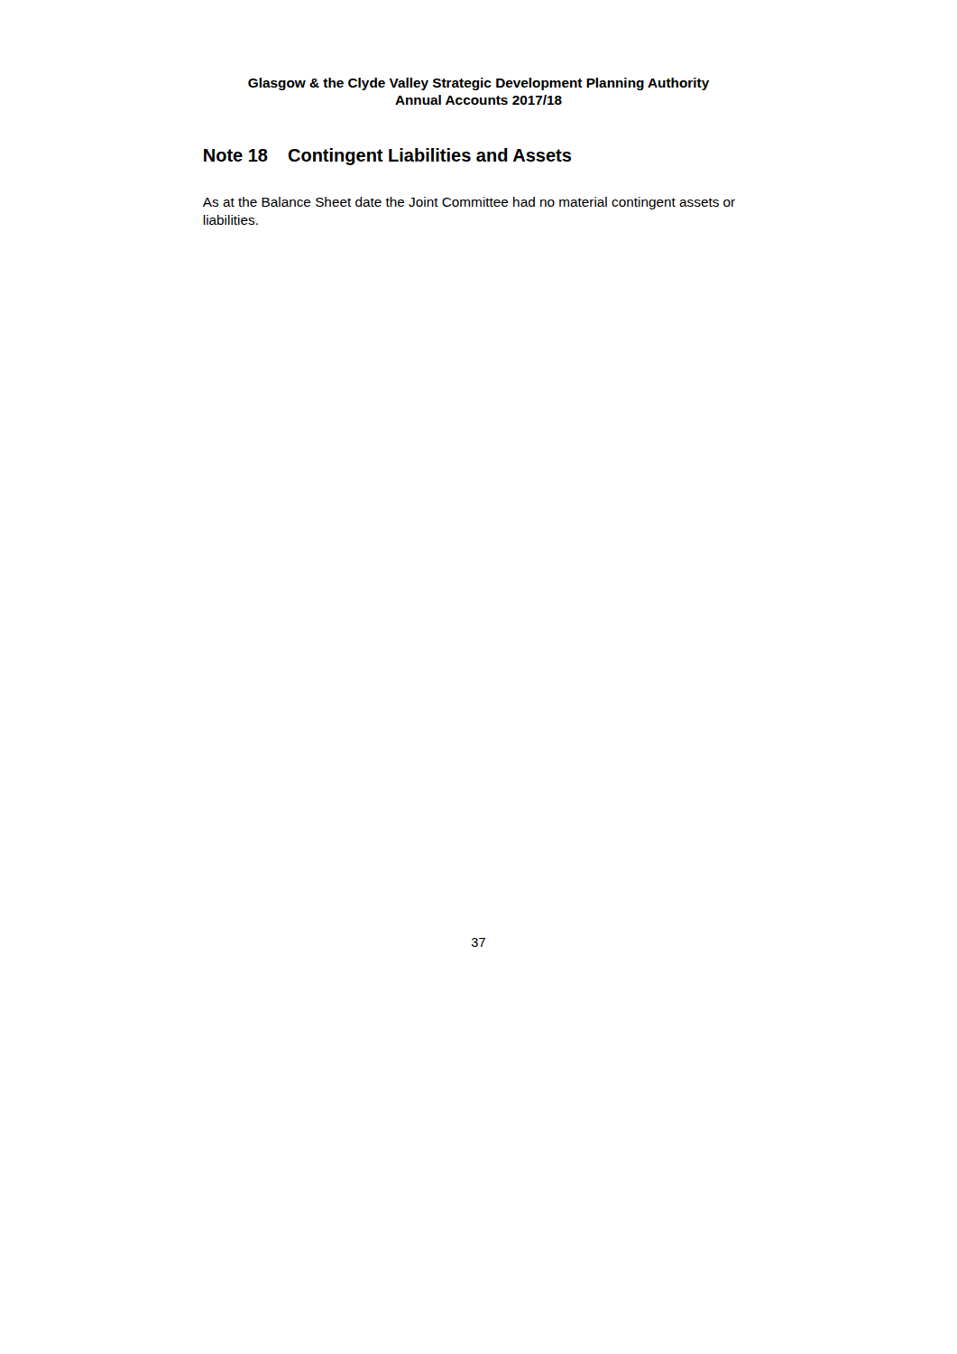Glasgow & the Clyde Valley Strategic Development Planning Authority Annual Accounts 2017/18
Note 18 Contingent Liabilities and Assets
As at the Balance Sheet date the Joint Committee had no material contingent assets or liabilities.
37